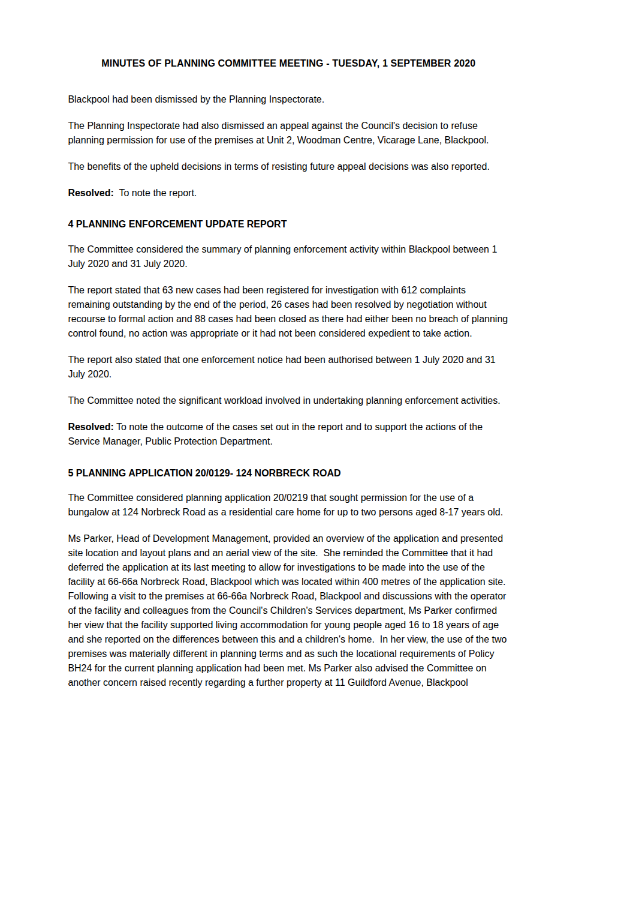MINUTES OF PLANNING COMMITTEE MEETING - TUESDAY, 1 SEPTEMBER 2020
Blackpool had been dismissed by the Planning Inspectorate.
The Planning Inspectorate had also dismissed an appeal against the Council's decision to refuse planning permission for use of the premises at Unit 2, Woodman Centre, Vicarage Lane, Blackpool.
The benefits of the upheld decisions in terms of resisting future appeal decisions was also reported.
Resolved: To note the report.
4 PLANNING ENFORCEMENT UPDATE REPORT
The Committee considered the summary of planning enforcement activity within Blackpool between 1 July 2020 and 31 July 2020.
The report stated that 63 new cases had been registered for investigation with 612 complaints remaining outstanding by the end of the period, 26 cases had been resolved by negotiation without recourse to formal action and 88 cases had been closed as there had either been no breach of planning control found, no action was appropriate or it had not been considered expedient to take action.
The report also stated that one enforcement notice had been authorised between 1 July 2020 and 31 July 2020.
The Committee noted the significant workload involved in undertaking planning enforcement activities.
Resolved: To note the outcome of the cases set out in the report and to support the actions of the Service Manager, Public Protection Department.
5 PLANNING APPLICATION 20/0129- 124 NORBRECK ROAD
The Committee considered planning application 20/0219 that sought permission for the use of a bungalow at 124 Norbreck Road as a residential care home for up to two persons aged 8-17 years old.
Ms Parker, Head of Development Management, provided an overview of the application and presented site location and layout plans and an aerial view of the site. She reminded the Committee that it had deferred the application at its last meeting to allow for investigations to be made into the use of the facility at 66-66a Norbreck Road, Blackpool which was located within 400 metres of the application site. Following a visit to the premises at 66-66a Norbreck Road, Blackpool and discussions with the operator of the facility and colleagues from the Council's Children's Services department, Ms Parker confirmed her view that the facility supported living accommodation for young people aged 16 to 18 years of age and she reported on the differences between this and a children's home. In her view, the use of the two premises was materially different in planning terms and as such the locational requirements of Policy BH24 for the current planning application had been met. Ms Parker also advised the Committee on another concern raised recently regarding a further property at 11 Guildford Avenue, Blackpool